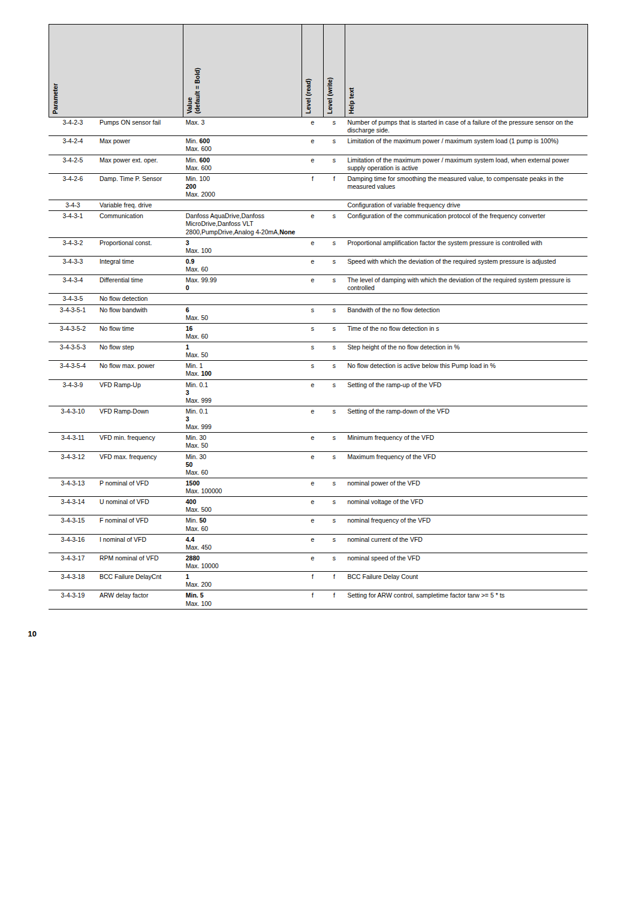10
| Parameter | Value (default = Bold) | Level (read) | Level (write) | Help text |
| --- | --- | --- | --- | --- |
| 3-4-2-3 | Pumps ON sensor fail | Max. 3 | e | s | Number of pumps that is started in case of a failure of the pressure sensor on the discharge side. |
| 3-4-2-4 | Max power | Min. 600 Max. 600 | e | s | Limitation of the maximum power / maximum system load (1 pump is 100%) |
| 3-4-2-5 | Max power ext. oper. | Min. 600 Max. 600 | e | s | Limitation of the maximum power / maximum system load, when external power supply operation is active |
| 3-4-2-6 | Damp. Time P. Sensor | Min. 100 200 Max. 2000 | f | f | Damping time for smoothing the measured value, to compensate peaks in the measured values |
| 3-4-3 | Variable freq. drive | | | | Configuration of variable frequency drive |
| 3-4-3-1 | Communication | Danfoss AquaDrive,Danfoss MicroDrive,Danfoss VLT 2800,PumpDrive,Analog 4-20mA, None | e | s | Configuration of the communication protocol of the frequency converter |
| 3-4-3-2 | Proportional const. | 3 Max. 100 | e | s | Proportional amplification factor the system pressure is controlled with |
| 3-4-3-3 | Integral time | 0.9 Max. 60 | e | s | Speed with which the deviation of the required system pressure is adjusted |
| 3-4-3-4 | Differential time | Max. 99.99 0 | e | s | The level of damping with which the deviation of the required system pressure is controlled |
| 3-4-3-5 | No flow detection | | | | |
| 3-4-3-5-1 | No flow bandwith | 6 Max. 50 | s | s | Bandwith of the no flow detection |
| 3-4-3-5-2 | No flow time | 16 Max. 60 | s | s | Time of the no flow detection in s |
| 3-4-3-5-3 | No flow step | 1 Max. 50 | s | s | Step height of the no flow detection in % |
| 3-4-3-5-4 | No flow max. power | Min. 1 Max. 100 | s | s | No flow detection is active below this Pump load in % |
| 3-4-3-9 | VFD Ramp-Up | Min. 0.1 3 Max. 999 | e | s | Setting of the ramp-up of the VFD |
| 3-4-3-10 | VFD Ramp-Down | Min. 0.1 3 Max. 999 | e | s | Setting of the ramp-down of the VFD |
| 3-4-3-11 | VFD min. frequency | Min. 30 Max. 50 | e | s | Minimum frequency of the VFD |
| 3-4-3-12 | VFD max. frequency | Min. 30 50 Max. 60 | e | s | Maximum frequency of the VFD |
| 3-4-3-13 | P nominal of VFD | 1500 Max. 100000 | e | s | nominal power of the VFD |
| 3-4-3-14 | U nominal of VFD | 400 Max. 500 | e | s | nominal voltage of the VFD |
| 3-4-3-15 | F nominal of VFD | Min. 50 Max. 60 | e | s | nominal frequency of the VFD |
| 3-4-3-16 | I nominal of VFD | 4.4 Max. 450 | e | s | nominal current of the VFD |
| 3-4-3-17 | RPM nominal of VFD | 2880 Max. 10000 | e | s | nominal speed of the VFD |
| 3-4-3-18 | BCC Failure DelayCnt | 1 Max. 200 | f | f | BCC Failure Delay Count |
| 3-4-3-19 | ARW delay factor | Min. 5 Max. 100 | f | f | Setting for ARW control, sampletime factor tarw >= 5 * ts |